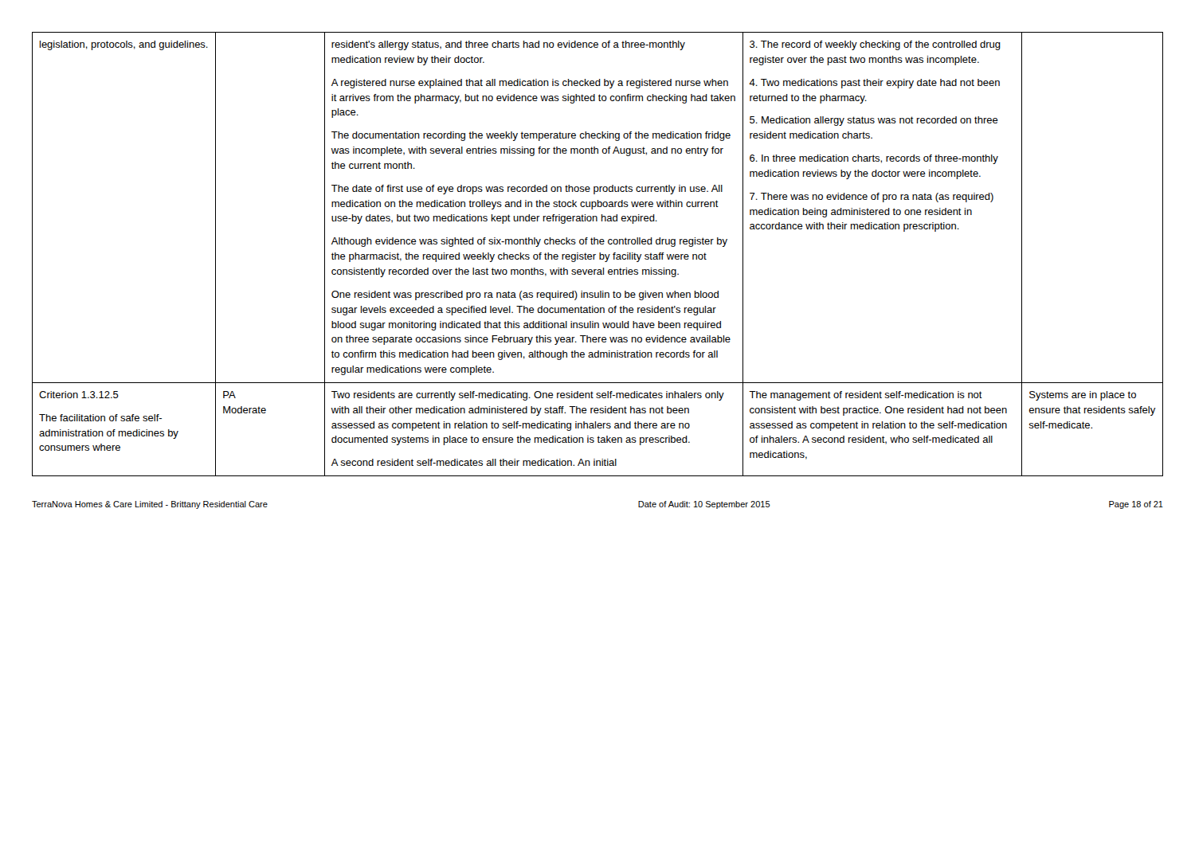| legislation, protocols, and guidelines. | | resident's allergy status, and three charts had no evidence of a three-monthly medication review by their doctor. A registered nurse explained that all medication is checked by a registered nurse when it arrives from the pharmacy, but no evidence was sighted to confirm checking had taken place. The documentation recording the weekly temperature checking of the medication fridge was incomplete, with several entries missing for the month of August, and no entry for the current month. The date of first use of eye drops was recorded on those products currently in use. All medication on the medication trolleys and in the stock cupboards were within current use-by dates, but two medications kept under refrigeration had expired. Although evidence was sighted of six-monthly checks of the controlled drug register by the pharmacist, the required weekly checks of the register by facility staff were not consistently recorded over the last two months, with several entries missing. One resident was prescribed pro ra nata (as required) insulin to be given when blood sugar levels exceeded a specified level. The documentation of the resident's regular blood sugar monitoring indicated that this additional insulin would have been required on three separate occasions since February this year. There was no evidence available to confirm this medication had been given, although the administration records for all regular medications were complete. | 3. The record of weekly checking of the controlled drug register over the past two months was incomplete. 4. Two medications past their expiry date had not been returned to the pharmacy. 5. Medication allergy status was not recorded on three resident medication charts. 6. In three medication charts, records of three-monthly medication reviews by the doctor were incomplete. 7. There was no evidence of pro ra nata (as required) medication being administered to one resident in accordance with their medication prescription. | |
| Criterion 1.3.12.5 The facilitation of safe self-administration of medicines by consumers where | PA Moderate | Two residents are currently self-medicating. One resident self-medicates inhalers only with all their other medication administered by staff. The resident has not been assessed as competent in relation to self-medicating inhalers and there are no documented systems in place to ensure the medication is taken as prescribed. A second resident self-medicates all their medication. An initial | The management of resident self-medication is not consistent with best practice. One resident had not been assessed as competent in relation to the self-medication of inhalers. A second resident, who self-medicated all medications, | Systems are in place to ensure that residents safely self-medicate. |
TerraNova Homes & Care Limited - Brittany Residential Care
Date of Audit: 10 September 2015
Page 18 of 21